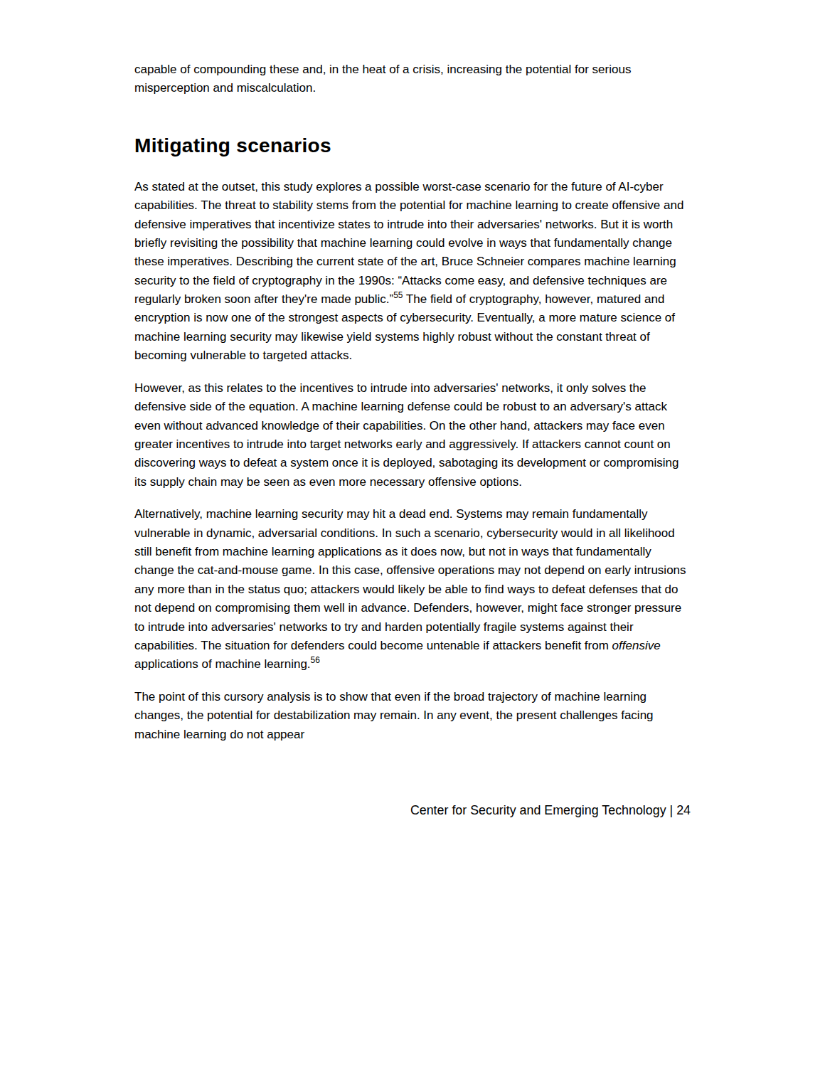capable of compounding these and, in the heat of a crisis, increasing the potential for serious misperception and miscalculation.
Mitigating scenarios
As stated at the outset, this study explores a possible worst-case scenario for the future of AI-cyber capabilities. The threat to stability stems from the potential for machine learning to create offensive and defensive imperatives that incentivize states to intrude into their adversaries' networks. But it is worth briefly revisiting the possibility that machine learning could evolve in ways that fundamentally change these imperatives. Describing the current state of the art, Bruce Schneier compares machine learning security to the field of cryptography in the 1990s: “Attacks come easy, and defensive techniques are regularly broken soon after they're made public.”55 The field of cryptography, however, matured and encryption is now one of the strongest aspects of cybersecurity. Eventually, a more mature science of machine learning security may likewise yield systems highly robust without the constant threat of becoming vulnerable to targeted attacks.
However, as this relates to the incentives to intrude into adversaries' networks, it only solves the defensive side of the equation. A machine learning defense could be robust to an adversary's attack even without advanced knowledge of their capabilities. On the other hand, attackers may face even greater incentives to intrude into target networks early and aggressively. If attackers cannot count on discovering ways to defeat a system once it is deployed, sabotaging its development or compromising its supply chain may be seen as even more necessary offensive options.
Alternatively, machine learning security may hit a dead end. Systems may remain fundamentally vulnerable in dynamic, adversarial conditions. In such a scenario, cybersecurity would in all likelihood still benefit from machine learning applications as it does now, but not in ways that fundamentally change the cat-and-mouse game. In this case, offensive operations may not depend on early intrusions any more than in the status quo; attackers would likely be able to find ways to defeat defenses that do not depend on compromising them well in advance. Defenders, however, might face stronger pressure to intrude into adversaries' networks to try and harden potentially fragile systems against their capabilities. The situation for defenders could become untenable if attackers benefit from offensive applications of machine learning.56
The point of this cursory analysis is to show that even if the broad trajectory of machine learning changes, the potential for destabilization may remain. In any event, the present challenges facing machine learning do not appear
Center for Security and Emerging Technology | 24